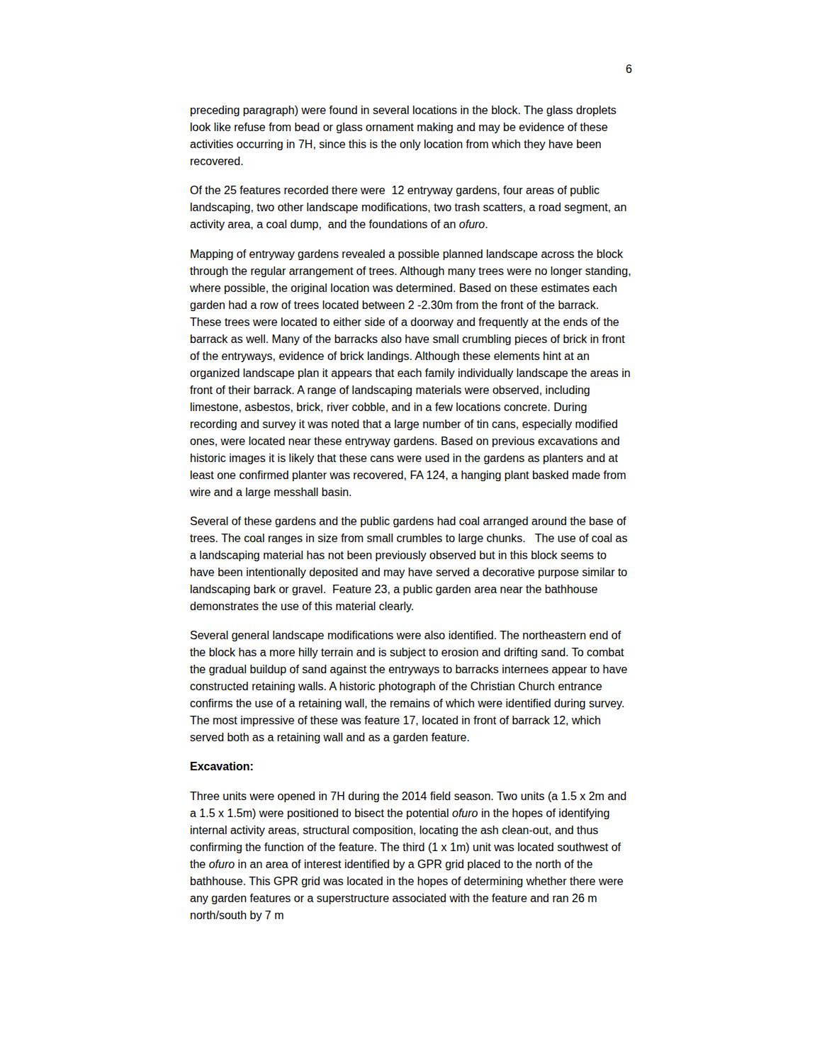6
preceding paragraph) were found in several locations in the block. The glass droplets look like refuse from bead or glass ornament making and may be evidence of these activities occurring in 7H, since this is the only location from which they have been recovered.
Of the 25 features recorded there were 12 entryway gardens, four areas of public landscaping, two other landscape modifications, two trash scatters, a road segment, an activity area, a coal dump, and the foundations of an ofuro.
Mapping of entryway gardens revealed a possible planned landscape across the block through the regular arrangement of trees. Although many trees were no longer standing, where possible, the original location was determined. Based on these estimates each garden had a row of trees located between 2 -2.30m from the front of the barrack. These trees were located to either side of a doorway and frequently at the ends of the barrack as well. Many of the barracks also have small crumbling pieces of brick in front of the entryways, evidence of brick landings. Although these elements hint at an organized landscape plan it appears that each family individually landscape the areas in front of their barrack. A range of landscaping materials were observed, including limestone, asbestos, brick, river cobble, and in a few locations concrete. During recording and survey it was noted that a large number of tin cans, especially modified ones, were located near these entryway gardens. Based on previous excavations and historic images it is likely that these cans were used in the gardens as planters and at least one confirmed planter was recovered, FA 124, a hanging plant basked made from wire and a large messhall basin.
Several of these gardens and the public gardens had coal arranged around the base of trees. The coal ranges in size from small crumbles to large chunks. The use of coal as a landscaping material has not been previously observed but in this block seems to have been intentionally deposited and may have served a decorative purpose similar to landscaping bark or gravel. Feature 23, a public garden area near the bathhouse demonstrates the use of this material clearly.
Several general landscape modifications were also identified. The northeastern end of the block has a more hilly terrain and is subject to erosion and drifting sand. To combat the gradual buildup of sand against the entryways to barracks internees appear to have constructed retaining walls. A historic photograph of the Christian Church entrance confirms the use of a retaining wall, the remains of which were identified during survey. The most impressive of these was feature 17, located in front of barrack 12, which served both as a retaining wall and as a garden feature.
Excavation:
Three units were opened in 7H during the 2014 field season. Two units (a 1.5 x 2m and a 1.5 x 1.5m) were positioned to bisect the potential ofuro in the hopes of identifying internal activity areas, structural composition, locating the ash clean-out, and thus confirming the function of the feature. The third (1 x 1m) unit was located southwest of the ofuro in an area of interest identified by a GPR grid placed to the north of the bathhouse. This GPR grid was located in the hopes of determining whether there were any garden features or a superstructure associated with the feature and ran 26 m north/south by 7 m